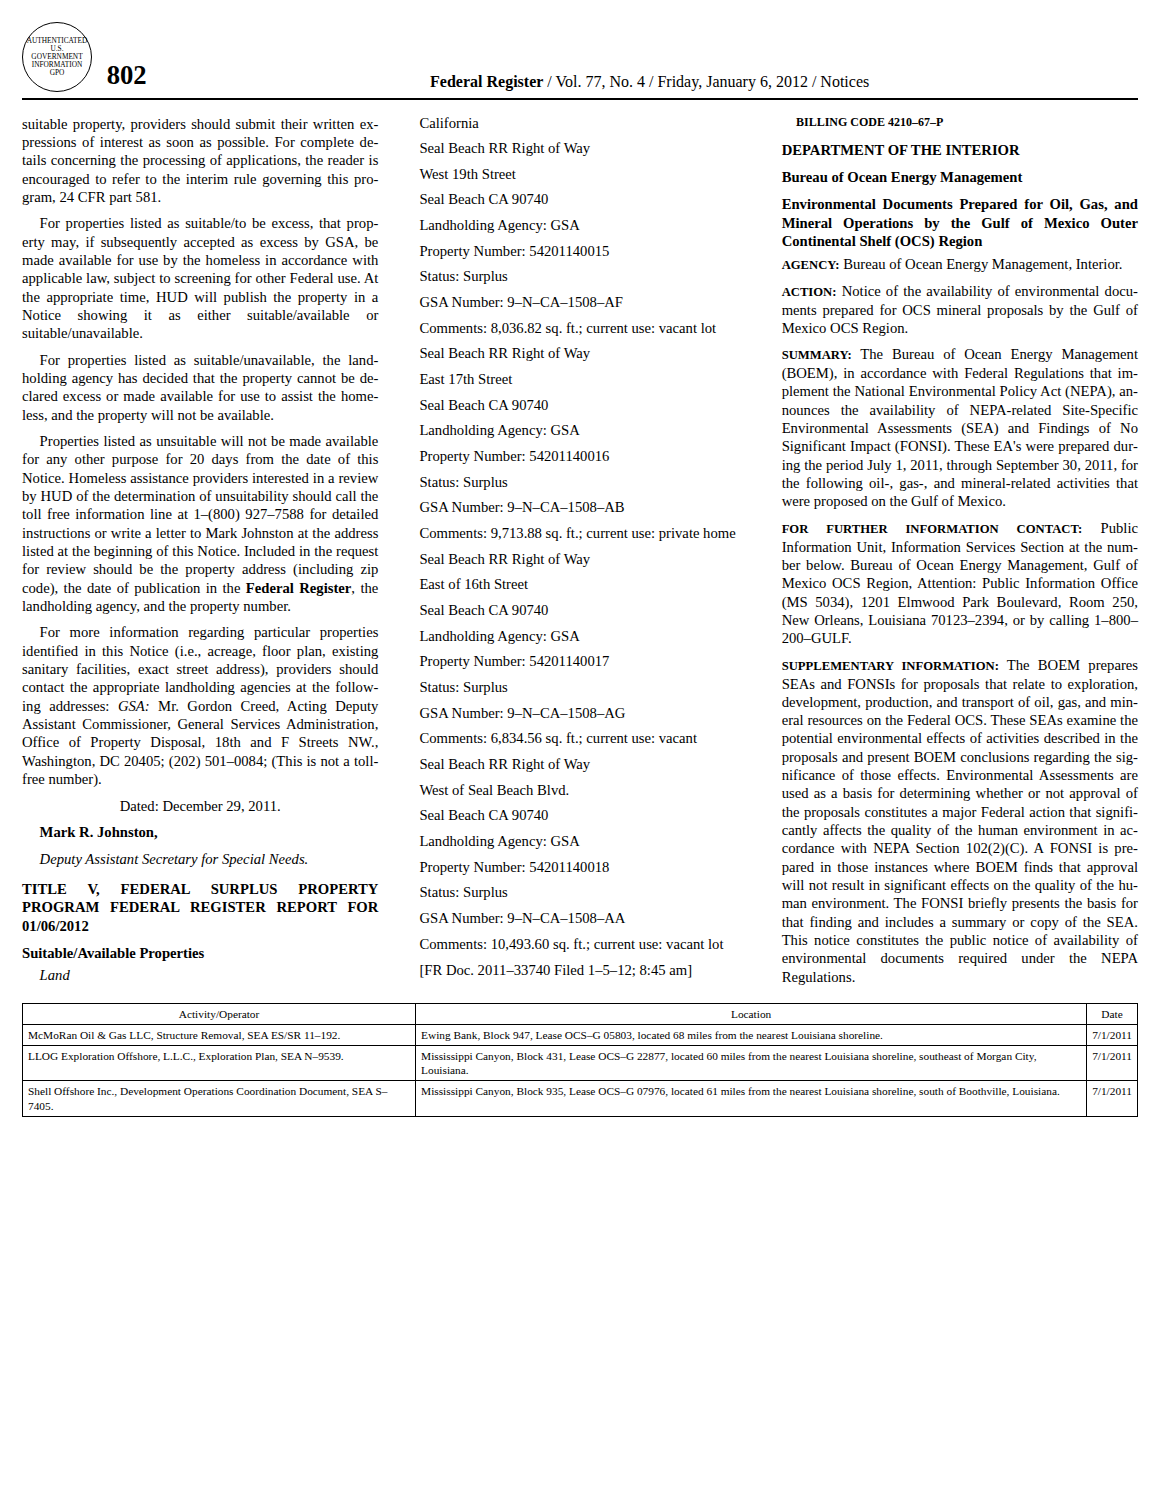AUTHENTICATED
U.S. GOVERNMENT
INFORMATION
GPO
802
Federal Register / Vol. 77, No. 4 / Friday, January 6, 2012 / Notices
suitable property, providers should submit their written expressions of interest as soon as possible. For complete details concerning the processing of applications, the reader is encouraged to refer to the interim rule governing this program, 24 CFR part 581.
For properties listed as suitable/to be excess, that property may, if subsequently accepted as excess by GSA, be made available for use by the homeless in accordance with applicable law, subject to screening for other Federal use. At the appropriate time, HUD will publish the property in a Notice showing it as either suitable/available or suitable/unavailable.
For properties listed as suitable/unavailable, the landholding agency has decided that the property cannot be declared excess or made available for use to assist the homeless, and the property will not be available.
Properties listed as unsuitable will not be made available for any other purpose for 20 days from the date of this Notice. Homeless assistance providers interested in a review by HUD of the determination of unsuitability should call the toll free information line at 1–(800) 927–7588 for detailed instructions or write a letter to Mark Johnston at the address listed at the beginning of this Notice. Included in the request for review should be the property address (including zip code), the date of publication in the Federal Register, the landholding agency, and the property number.
For more information regarding particular properties identified in this Notice (i.e., acreage, floor plan, existing sanitary facilities, exact street address), providers should contact the appropriate landholding agencies at the following addresses: GSA: Mr. Gordon Creed, Acting Deputy Assistant Commissioner, General Services Administration, Office of Property Disposal, 18th and F Streets NW., Washington, DC 20405; (202) 501–0084; (This is not a toll-free number).
Dated: December 29, 2011.
Mark R. Johnston,
Deputy Assistant Secretary for Special Needs.
TITLE V, FEDERAL SURPLUS PROPERTY PROGRAM FEDERAL REGISTER REPORT FOR 01/06/2012
Suitable/Available Properties
Land
California
Seal Beach RR Right of Way
West 19th Street
Seal Beach CA 90740
Landholding Agency: GSA
Property Number: 54201140015
Status: Surplus
GSA Number: 9–N–CA–1508–AF
Comments: 8,036.82 sq. ft.; current use: vacant lot
Seal Beach RR Right of Way
East 17th Street
Seal Beach CA 90740
Landholding Agency: GSA
Property Number: 54201140016
Status: Surplus
GSA Number: 9–N–CA–1508–AB
Comments: 9,713.88 sq. ft.; current use: private home
Seal Beach RR Right of Way
East of 16th Street
Seal Beach CA 90740
Landholding Agency: GSA
Property Number: 54201140017
Status: Surplus
GSA Number: 9–N–CA–1508–AG
Comments: 6,834.56 sq. ft.; current use: vacant
Seal Beach RR Right of Way
West of Seal Beach Blvd.
Seal Beach CA 90740
Landholding Agency: GSA
Property Number: 54201140018
Status: Surplus
GSA Number: 9–N–CA–1508–AA
Comments: 10,493.60 sq. ft.; current use: vacant lot
[FR Doc. 2011–33740 Filed 1–5–12; 8:45 am]
BILLING CODE 4210–67–P
DEPARTMENT OF THE INTERIOR
Bureau of Ocean Energy Management
Environmental Documents Prepared for Oil, Gas, and Mineral Operations by the Gulf of Mexico Outer Continental Shelf (OCS) Region
AGENCY: Bureau of Ocean Energy Management, Interior.
ACTION: Notice of the availability of environmental documents prepared for OCS mineral proposals by the Gulf of Mexico OCS Region.
SUMMARY: The Bureau of Ocean Energy Management (BOEM), in accordance with Federal Regulations that implement the National Environmental Policy Act (NEPA), announces the availability of NEPA-related Site-Specific Environmental Assessments (SEA) and Findings of No Significant Impact (FONSI). These EA's were prepared during the period July 1, 2011, through September 30, 2011, for the following oil-, gas-, and mineral-related activities that were proposed on the Gulf of Mexico.
FOR FURTHER INFORMATION CONTACT: Public Information Unit, Information Services Section at the number below. Bureau of Ocean Energy Management, Gulf of Mexico OCS Region, Attention: Public Information Office (MS 5034), 1201 Elmwood Park Boulevard, Room 250, New Orleans, Louisiana 70123–2394, or by calling 1–800–200–GULF.
SUPPLEMENTARY INFORMATION: The BOEM prepares SEAs and FONSIs for proposals that relate to exploration, development, production, and transport of oil, gas, and mineral resources on the Federal OCS. These SEAs examine the potential environmental effects of activities described in the proposals and present BOEM conclusions regarding the significance of those effects. Environmental Assessments are used as a basis for determining whether or not approval of the proposals constitutes a major Federal action that significantly affects the quality of the human environment in accordance with NEPA Section 102(2)(C). A FONSI is prepared in those instances where BOEM finds that approval will not result in significant effects on the quality of the human environment. The FONSI briefly presents the basis for that finding and includes a summary or copy of the SEA. This notice constitutes the public notice of availability of environmental documents required under the NEPA Regulations.
| Activity/Operator | Location | Date |
| --- | --- | --- |
| McMoRan Oil & Gas LLC, Structure Removal, SEA ES/SR 11–192. | Ewing Bank, Block 947, Lease OCS–G 05803, located 68 miles from the nearest Louisiana shoreline. | 7/1/2011 |
| LLOG Exploration Offshore, L.L.C., Exploration Plan, SEA N–9539. | Mississippi Canyon, Block 431, Lease OCS–G 22877, located 60 miles from the nearest Louisiana shoreline, southeast of Morgan City, Louisiana. | 7/1/2011 |
| Shell Offshore Inc., Development Operations Coordination Document, SEA S–7405. | Mississippi Canyon, Block 935, Lease OCS–G 07976, located 61 miles from the nearest Louisiana shoreline, south of Boothville, Louisiana. | 7/1/2011 |